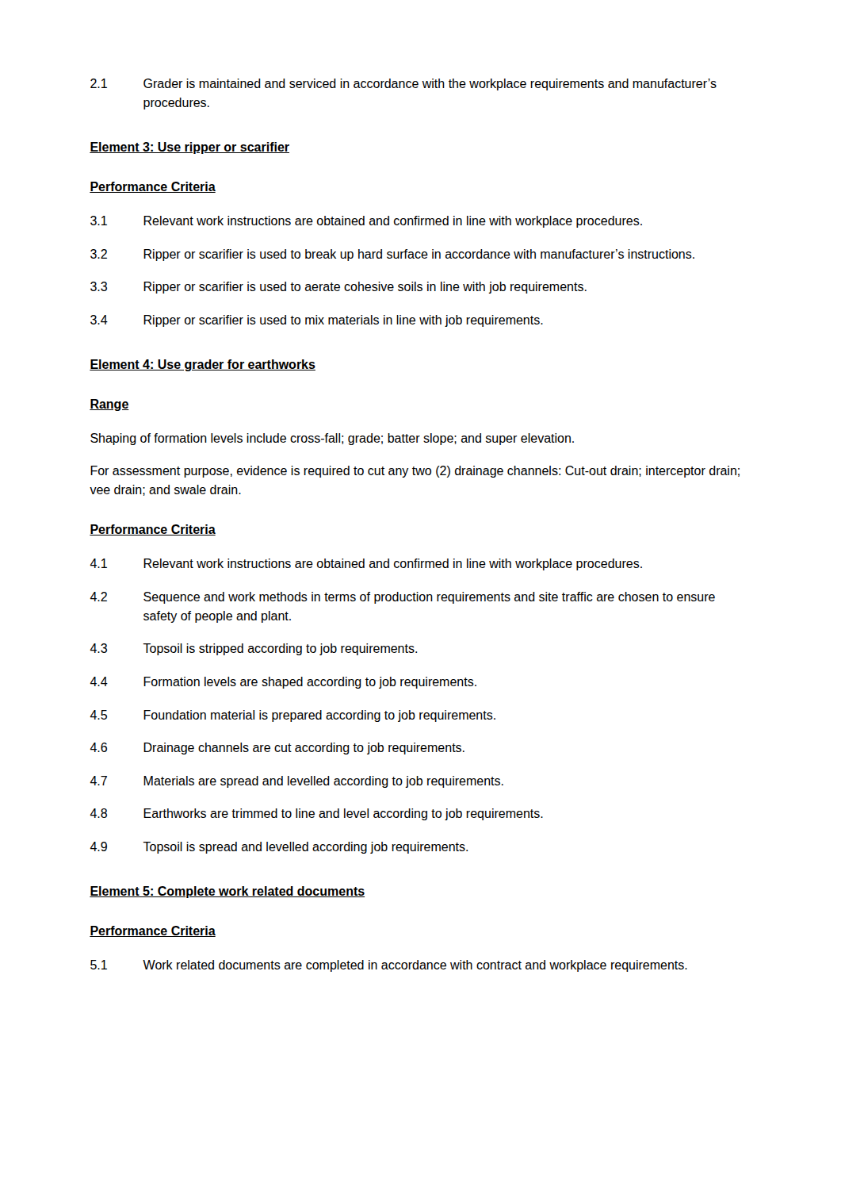2.1
Grader is maintained and serviced in accordance with the workplace requirements and manufacturer’s procedures.
Element 3: Use ripper or scarifier
Performance Criteria
3.1
Relevant work instructions are obtained and confirmed in line with workplace procedures.
3.2
Ripper or scarifier is used to break up hard surface in accordance with manufacturer’s instructions.
3.3
Ripper or scarifier is used to aerate cohesive soils in line with job requirements.
3.4
Ripper or scarifier is used to mix materials in line with job requirements.
Element 4: Use grader for earthworks
Range
Shaping of formation levels include cross-fall; grade; batter slope; and super elevation.
For assessment purpose, evidence is required to cut any two (2) drainage channels: Cut-out drain; interceptor drain; vee drain; and swale drain.
Performance Criteria
4.1
Relevant work instructions are obtained and confirmed in line with workplace procedures.
4.2
Sequence and work methods in terms of production requirements and site traffic are chosen to ensure safety of people and plant.
4.3
Topsoil is stripped according to job requirements.
4.4
Formation levels are shaped according to job requirements.
4.5
Foundation material is prepared according to job requirements.
4.6
Drainage channels are cut according to job requirements.
4.7
Materials are spread and levelled according to job requirements.
4.8
Earthworks are trimmed to line and level according to job requirements.
4.9
Topsoil is spread and levelled according job requirements.
Element 5: Complete work related documents
Performance Criteria
5.1
Work related documents are completed in accordance with contract and workplace requirements.